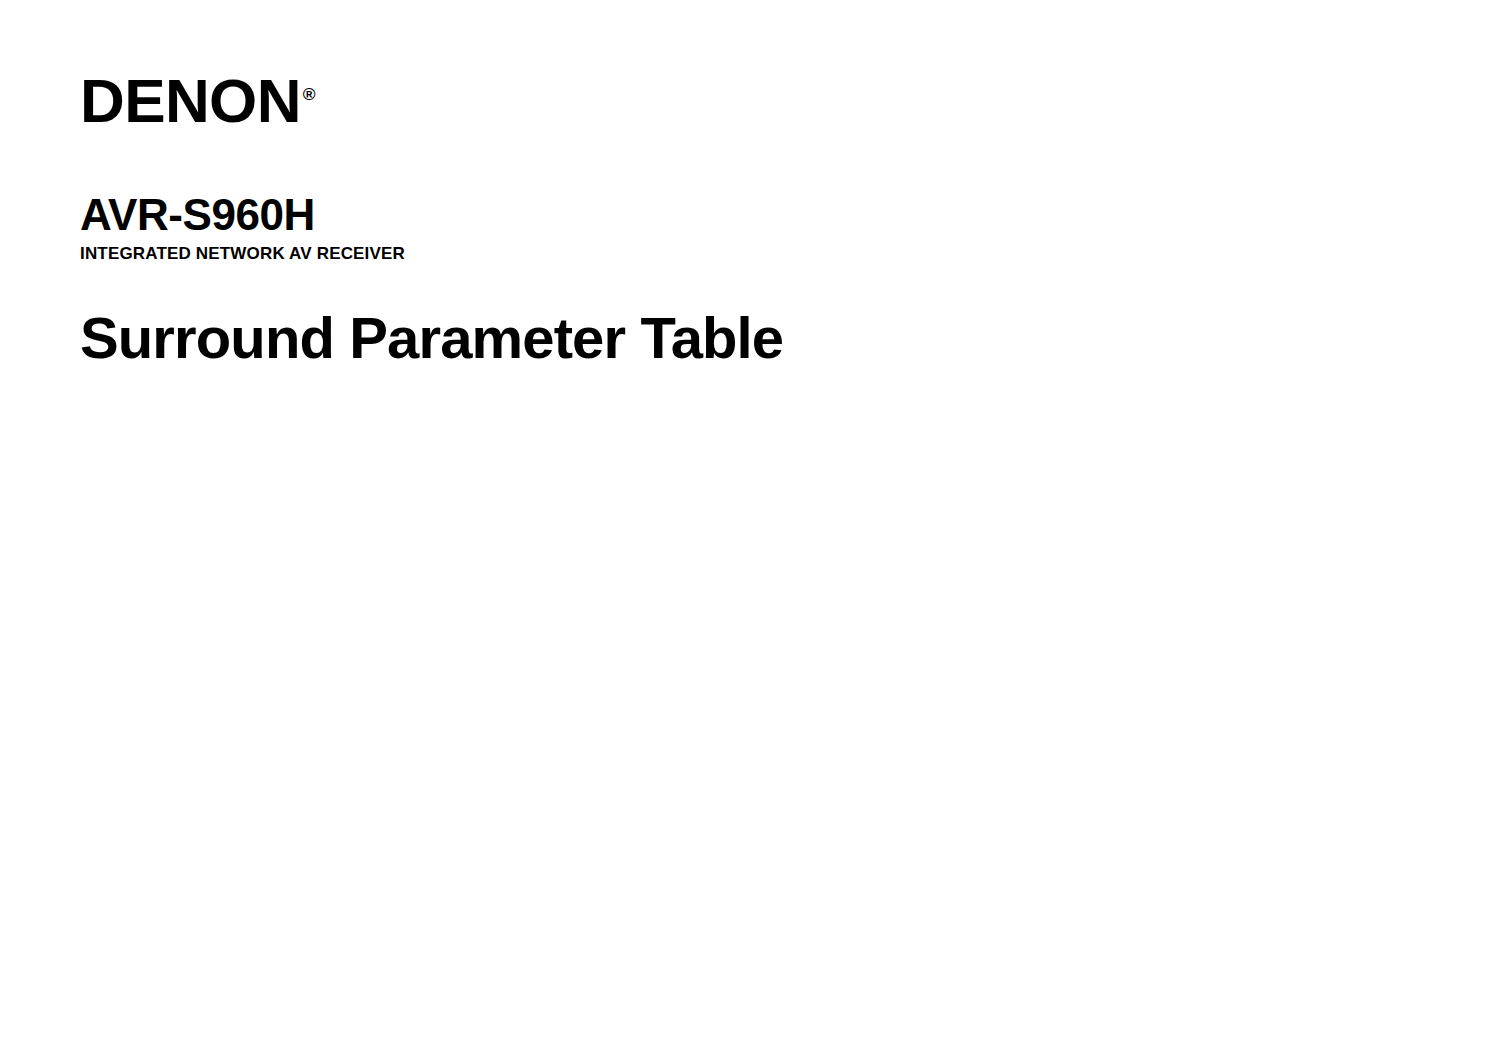DENON®
AVR-S960H
INTEGRATED NETWORK AV RECEIVER
Surround Parameter Table